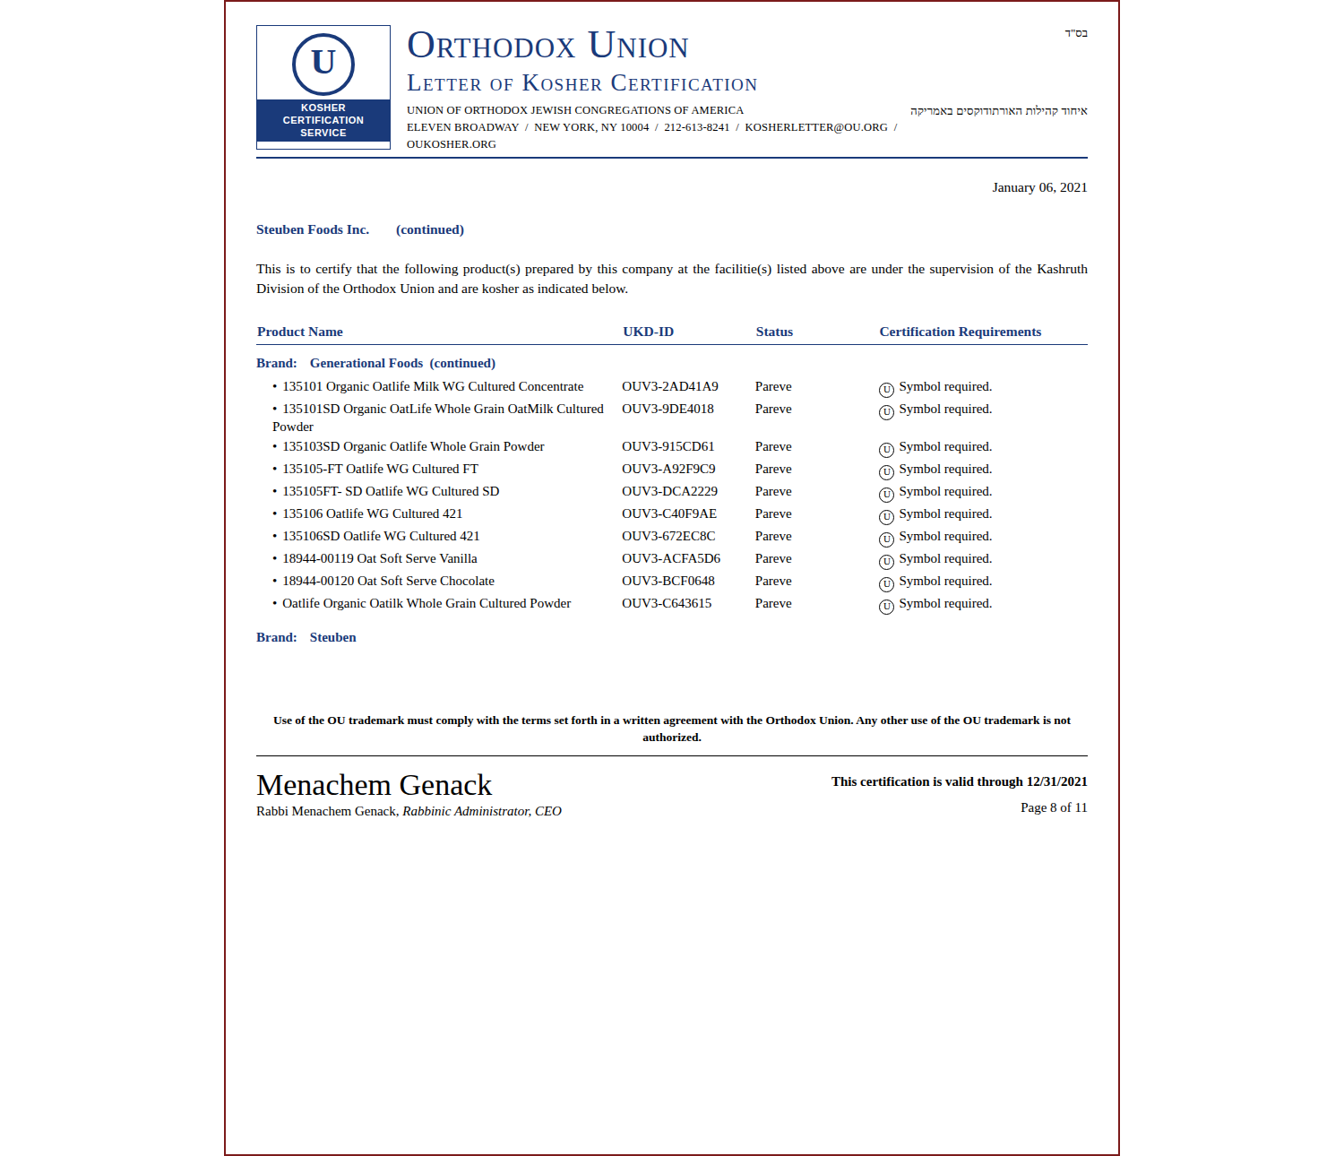U
KOSHER
CERTIFICATION
SERVICE
בס"ד
Orthodox Union
Letter of Kosher Certification
איחוד קהילות האורתודוקסים באמריקה UNION OF ORTHODOX JEWISH CONGREGATIONS OF AMERICA
ELEVEN BROADWAY / NEW YORK, NY 10004 / 212-613-8241 / KOSHERLETTER@OU.ORG / OUKOSHER.ORG
January 06, 2021
Steuben Foods Inc. (continued)
This is to certify that the following product(s) prepared by this company at the facilitie(s) listed above are under the supervision of the Kashruth Division of the Orthodox Union and are kosher as indicated below.
| Product Name | UKD-ID | Status | Certification Requirements |
| --- | --- | --- | --- |
| Brand: Generational Foods (continued) |
| • 135101 Organic Oatlife Milk WG Cultured Concentrate | OUV3-2AD41A9 | Pareve | U Symbol required. |
| • 135101SD Organic OatLife Whole Grain OatMilk Cultured Powder | OUV3-9DE4018 | Pareve | U Symbol required. |
| • 135103SD Organic Oatlife Whole Grain Powder | OUV3-915CD61 | Pareve | U Symbol required. |
| • 135105-FT Oatlife WG Cultured FT | OUV3-A92F9C9 | Pareve | U Symbol required. |
| • 135105FT- SD Oatlife WG Cultured SD | OUV3-DCA2229 | Pareve | U Symbol required. |
| • 135106 Oatlife WG Cultured 421 | OUV3-C40F9AE | Pareve | U Symbol required. |
| • 135106SD Oatlife WG Cultured 421 | OUV3-672EC8C | Pareve | U Symbol required. |
| • 18944-00119 Oat Soft Serve Vanilla | OUV3-ACFA5D6 | Pareve | U Symbol required. |
| • 18944-00120 Oat Soft Serve Chocolate | OUV3-BCF0648 | Pareve | U Symbol required. |
| • Oatlife Organic Oatilk Whole Grain Cultured Powder | OUV3-C643615 | Pareve | U Symbol required. |
| Brand: Steuben |
Use of the OU trademark must comply with the terms set forth in a written agreement with the Orthodox Union. Any other use of the OU trademark is not authorized.
Menachem Genack
Rabbi Menachem Genack, Rabbinic Administrator, CEO
This certification is valid through 12/31/2021
Page 8 of 11